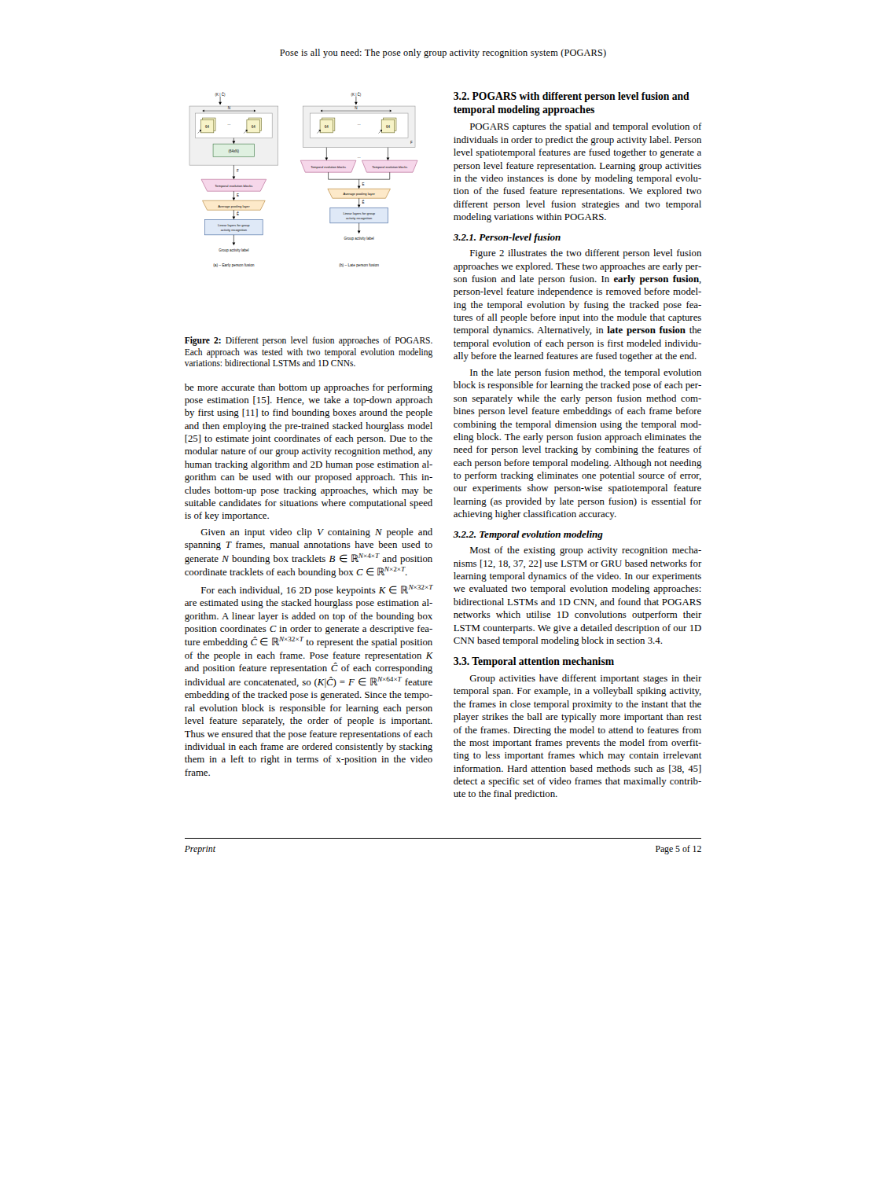Pose is all you need: The pose only group activity recognition system (POGARS)
(K | Ĉ) N 64 ... 64 (64xN) F Temporal evolution blocks E Average pooling layer Ê Linear layers for group activity recognition Group activity label (a) – Early person fusion (K | Ĉ) N 64 ... 64 F Temporal evolution blocks Temporal evolution blocks ... E Average pooling layer Ê Linear layers for group activity recognition Group activity label (b) – Late person fusion
Figure 2: Different person level fusion approaches of POGARS. Each approach was tested with two temporal evolution modeling variations: bidirectional LSTMs and 1D CNNs.
be more accurate than bottom up approaches for performing pose estimation [15]. Hence, we take a top-down approach by first using [11] to find bounding boxes around the people and then employing the pre-trained stacked hourglass model [25] to estimate joint coordinates of each person. Due to the modular nature of our group activity recognition method, any human tracking algorithm and 2D human pose estimation algorithm can be used with our proposed approach. This includes bottom-up pose tracking approaches, which may be suitable candidates for situations where computational speed is of key importance.
Given an input video clip V containing N people and spanning T frames, manual annotations have been used to generate N bounding box tracklets B ∈ ℝN×4×T and position coordinate tracklets of each bounding box C ∈ ℝN×2×T.
For each individual, 16 2D pose keypoints K ∈ ℝN×32×T are estimated using the stacked hourglass pose estimation algorithm. A linear layer is added on top of the bounding box position coordinates C in order to generate a descriptive feature embedding Ĉ ∈ ℝN×32×T to represent the spatial position of the people in each frame. Pose feature representation K and position feature representation Ĉ of each corresponding individual are concatenated, so (K|Ĉ) = F ∈ ℝN×64×T feature embedding of the tracked pose is generated. Since the temporal evolution block is responsible for learning each person level feature separately, the order of people is important. Thus we ensured that the pose feature representations of each individual in each frame are ordered consistently by stacking them in a left to right in terms of x-position in the video frame.
3.2. POGARS with different person level fusion and temporal modeling approaches
POGARS captures the spatial and temporal evolution of individuals in order to predict the group activity label. Person level spatiotemporal features are fused together to generate a person level feature representation. Learning group activities in the video instances is done by modeling temporal evolution of the fused feature representations. We explored two different person level fusion strategies and two temporal modeling variations within POGARS.
3.2.1. Person-level fusion
Figure 2 illustrates the two different person level fusion approaches we explored. These two approaches are early person fusion and late person fusion. In early person fusion, person-level feature independence is removed before modeling the temporal evolution by fusing the tracked pose features of all people before input into the module that captures temporal dynamics. Alternatively, in late person fusion the temporal evolution of each person is first modeled individually before the learned features are fused together at the end.
In the late person fusion method, the temporal evolution block is responsible for learning the tracked pose of each person separately while the early person fusion method combines person level feature embeddings of each frame before combining the temporal dimension using the temporal modeling block. The early person fusion approach eliminates the need for person level tracking by combining the features of each person before temporal modeling. Although not needing to perform tracking eliminates one potential source of error, our experiments show person-wise spatiotemporal feature learning (as provided by late person fusion) is essential for achieving higher classification accuracy.
3.2.2. Temporal evolution modeling
Most of the existing group activity recognition mechanisms [12, 18, 37, 22] use LSTM or GRU based networks for learning temporal dynamics of the video. In our experiments we evaluated two temporal evolution modeling approaches: bidirectional LSTMs and 1D CNN, and found that POGARS networks which utilise 1D convolutions outperform their LSTM counterparts. We give a detailed description of our 1D CNN based temporal modeling block in section 3.4.
3.3. Temporal attention mechanism
Group activities have different important stages in their temporal span. For example, in a volleyball spiking activity, the frames in close temporal proximity to the instant that the player strikes the ball are typically more important than rest of the frames. Directing the model to attend to features from the most important frames prevents the model from overfitting to less important frames which may contain irrelevant information. Hard attention based methods such as [38, 45] detect a specific set of video frames that maximally contribute to the final prediction.
Preprint
Page 5 of 12